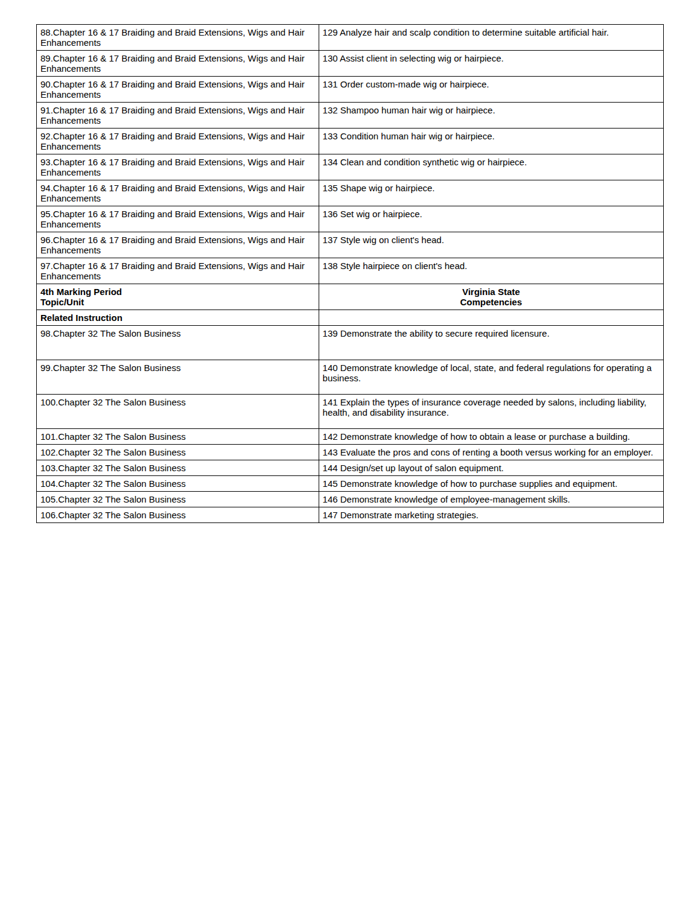| 88.Chapter 16 & 17 Braiding and Braid Extensions, Wigs and Hair Enhancements | 129 Analyze hair and scalp condition to determine suitable artificial hair. |
| 89.Chapter 16 & 17 Braiding and Braid Extensions, Wigs and Hair Enhancements | 130 Assist client in selecting wig or hairpiece. |
| 90.Chapter 16 & 17 Braiding and Braid Extensions, Wigs and Hair Enhancements | 131 Order custom-made wig or hairpiece. |
| 91.Chapter 16 & 17 Braiding and Braid Extensions, Wigs and Hair Enhancements | 132 Shampoo human hair wig or hairpiece. |
| 92.Chapter 16 & 17 Braiding and Braid Extensions, Wigs and Hair Enhancements | 133 Condition human hair wig or hairpiece. |
| 93.Chapter 16 & 17 Braiding and Braid Extensions, Wigs and Hair Enhancements | 134 Clean and condition synthetic wig or hairpiece. |
| 94.Chapter 16 & 17 Braiding and Braid Extensions, Wigs and Hair Enhancements | 135 Shape wig or hairpiece. |
| 95.Chapter 16 & 17 Braiding and Braid Extensions, Wigs and Hair Enhancements | 136 Set wig or hairpiece. |
| 96.Chapter 16 & 17 Braiding and Braid Extensions, Wigs and Hair Enhancements | 137 Style wig on client's head. |
| 97.Chapter 16 & 17 Braiding and Braid Extensions, Wigs and Hair Enhancements | 138 Style hairpiece on client's head. |
| 4th Marking Period Topic/Unit | Virginia State Competencies |
| Related Instruction | |
| 98.Chapter 32 The Salon Business | 139 Demonstrate the ability to secure required licensure. |
| 99.Chapter 32 The Salon Business | 140 Demonstrate knowledge of local, state, and federal regulations for operating a business. |
| 100.Chapter 32 The Salon Business | 141 Explain the types of insurance coverage needed by salons, including liability, health, and disability insurance. |
| 101.Chapter 32 The Salon Business | 142 Demonstrate knowledge of how to obtain a lease or purchase a building. |
| 102.Chapter 32 The Salon Business | 143 Evaluate the pros and cons of renting a booth versus working for an employer. |
| 103.Chapter 32 The Salon Business | 144 Design/set up layout of salon equipment. |
| 104.Chapter 32 The Salon Business | 145 Demonstrate knowledge of how to purchase supplies and equipment. |
| 105.Chapter 32 The Salon Business | 146 Demonstrate knowledge of employee-management skills. |
| 106.Chapter 32 The Salon Business | 147 Demonstrate marketing strategies. |